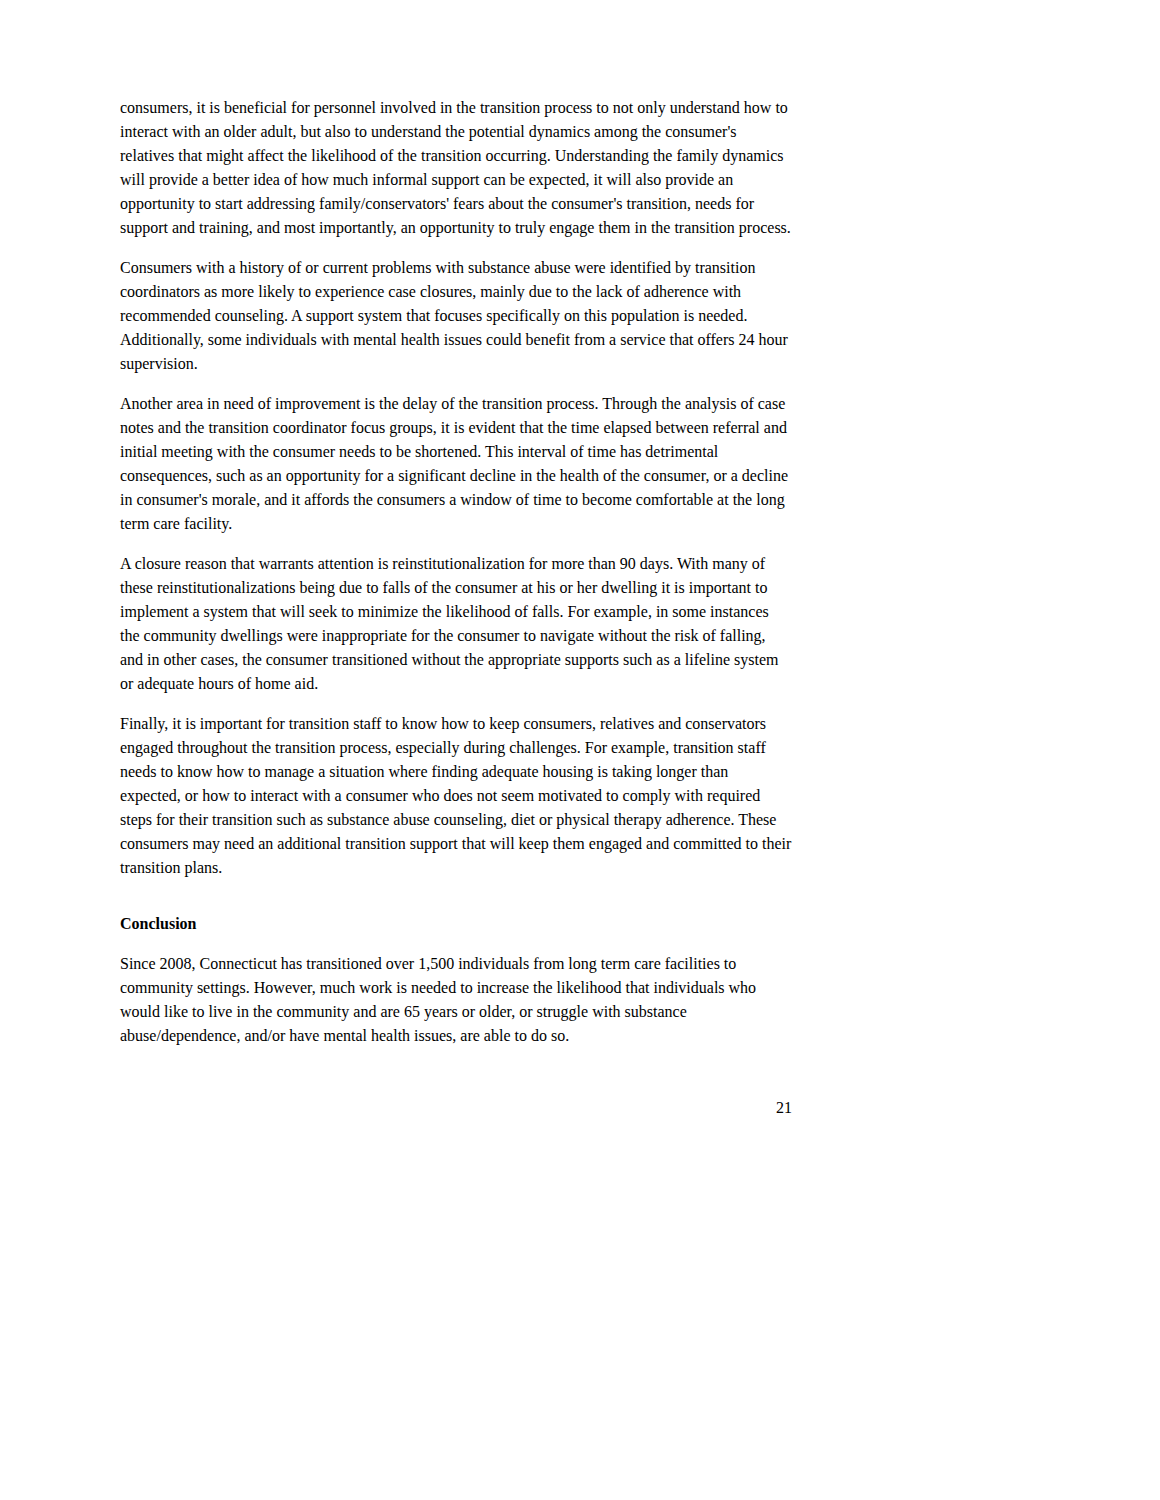consumers, it is beneficial for personnel involved in the transition process to not only understand how to interact with an older adult, but also to understand the potential dynamics among the consumer's relatives that might affect the likelihood of the transition occurring. Understanding the family dynamics will provide a better idea of how much informal support can be expected, it will also provide an opportunity to start addressing family/conservators' fears about the consumer's transition, needs for support and training, and most importantly, an opportunity to truly engage them in the transition process.
Consumers with a history of or current problems with substance abuse were identified by transition coordinators as more likely to experience case closures, mainly due to the lack of adherence with recommended counseling. A support system that focuses specifically on this population is needed. Additionally, some individuals with mental health issues could benefit from a service that offers 24 hour supervision.
Another area in need of improvement is the delay of the transition process. Through the analysis of case notes and the transition coordinator focus groups, it is evident that the time elapsed between referral and initial meeting with the consumer needs to be shortened. This interval of time has detrimental consequences, such as an opportunity for a significant decline in the health of the consumer, or a decline in consumer's morale, and it affords the consumers a window of time to become comfortable at the long term care facility.
A closure reason that warrants attention is reinstitutionalization for more than 90 days. With many of these reinstitutionalizations being due to falls of the consumer at his or her dwelling it is important to implement a system that will seek to minimize the likelihood of falls. For example, in some instances the community dwellings were inappropriate for the consumer to navigate without the risk of falling, and in other cases, the consumer transitioned without the appropriate supports such as a lifeline system or adequate hours of home aid.
Finally, it is important for transition staff to know how to keep consumers, relatives and conservators engaged throughout the transition process, especially during challenges. For example, transition staff needs to know how to manage a situation where finding adequate housing is taking longer than expected, or how to interact with a consumer who does not seem motivated to comply with required steps for their transition such as substance abuse counseling, diet or physical therapy adherence. These consumers may need an additional transition support that will keep them engaged and committed to their transition plans.
Conclusion
Since 2008, Connecticut has transitioned over 1,500 individuals from long term care facilities to community settings. However, much work is needed to increase the likelihood that individuals who would like to live in the community and are 65 years or older, or struggle with substance abuse/dependence, and/or have mental health issues, are able to do so.
21